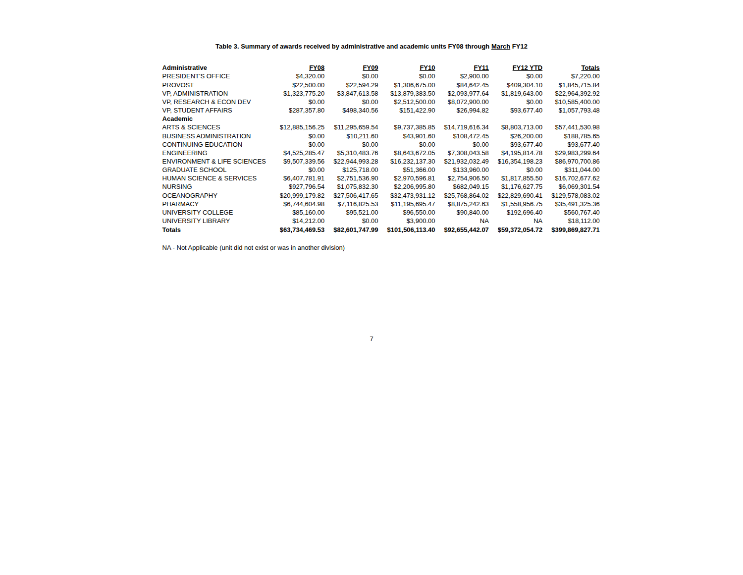Table 3. Summary of awards received by administrative and academic units FY08 through March FY12
| Administrative | FY08 | FY09 | FY10 | FY11 | FY12 YTD | Totals |
| --- | --- | --- | --- | --- | --- | --- |
| PRESIDENT'S OFFICE | $4,320.00 | $0.00 | $0.00 | $2,900.00 | $0.00 | $7,220.00 |
| PROVOST | $22,500.00 | $22,594.29 | $1,306,675.00 | $84,642.45 | $409,304.10 | $1,845,715.84 |
| VP, ADMINISTRATION | $1,323,775.20 | $3,847,613.58 | $13,879,383.50 | $2,093,977.64 | $1,819,643.00 | $22,964,392.92 |
| VP, RESEARCH & ECON DEV | $0.00 | $0.00 | $2,512,500.00 | $8,072,900.00 | $0.00 | $10,585,400.00 |
| VP, STUDENT AFFAIRS | $287,357.80 | $498,340.56 | $151,422.90 | $26,994.82 | $93,677.40 | $1,057,793.48 |
| Academic | | | | | | |
| ARTS & SCIENCES | $12,885,156.25 | $11,295,659.54 | $9,737,385.85 | $14,719,616.34 | $8,803,713.00 | $57,441,530.98 |
| BUSINESS ADMINISTRATION | $0.00 | $10,211.60 | $43,901.60 | $108,472.45 | $26,200.00 | $188,785.65 |
| CONTINUING EDUCATION | $0.00 | $0.00 | $0.00 | $0.00 | $93,677.40 | $93,677.40 |
| ENGINEERING | $4,525,285.47 | $5,310,483.76 | $8,643,672.05 | $7,308,043.58 | $4,195,814.78 | $29,983,299.64 |
| ENVIRONMENT & LIFE SCIENCES | $9,507,339.56 | $22,944,993.28 | $16,232,137.30 | $21,932,032.49 | $16,354,198.23 | $86,970,700.86 |
| GRADUATE SCHOOL | $0.00 | $125,718.00 | $51,366.00 | $133,960.00 | $0.00 | $311,044.00 |
| HUMAN SCIENCE & SERVICES | $6,407,781.91 | $2,751,536.90 | $2,970,596.81 | $2,754,906.50 | $1,817,855.50 | $16,702,677.62 |
| NURSING | $927,796.54 | $1,075,832.30 | $2,206,995.80 | $682,049.15 | $1,176,627.75 | $6,069,301.54 |
| OCEANOGRAPHY | $20,999,179.82 | $27,506,417.65 | $32,473,931.12 | $25,768,864.02 | $22,829,690.41 | $129,578,083.02 |
| PHARMACY | $6,744,604.98 | $7,116,825.53 | $11,195,695.47 | $8,875,242.63 | $1,558,956.75 | $35,491,325.36 |
| UNIVERSITY COLLEGE | $85,160.00 | $95,521.00 | $96,550.00 | $90,840.00 | $192,696.40 | $560,767.40 |
| UNIVERSITY LIBRARY | $14,212.00 | $0.00 | $3,900.00 | NA | NA | $18,112.00 |
| Totals | $63,734,469.53 | $82,601,747.99 | $101,506,113.40 | $92,655,442.07 | $59,372,054.72 | $399,869,827.71 |
NA - Not Applicable (unit did not exist or was in another division)
7